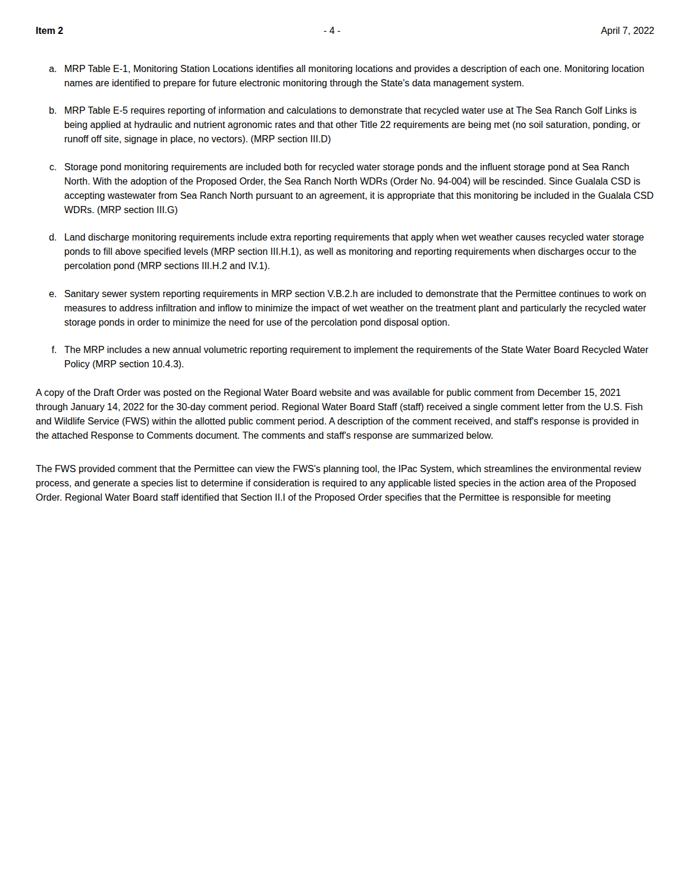Item 2 - 4 - April 7, 2022
MRP Table E-1, Monitoring Station Locations identifies all monitoring locations and provides a description of each one. Monitoring location names are identified to prepare for future electronic monitoring through the State's data management system.
MRP Table E-5 requires reporting of information and calculations to demonstrate that recycled water use at The Sea Ranch Golf Links is being applied at hydraulic and nutrient agronomic rates and that other Title 22 requirements are being met (no soil saturation, ponding, or runoff off site, signage in place, no vectors). (MRP section III.D)
Storage pond monitoring requirements are included both for recycled water storage ponds and the influent storage pond at Sea Ranch North. With the adoption of the Proposed Order, the Sea Ranch North WDRs (Order No. 94-004) will be rescinded. Since Gualala CSD is accepting wastewater from Sea Ranch North pursuant to an agreement, it is appropriate that this monitoring be included in the Gualala CSD WDRs. (MRP section III.G)
Land discharge monitoring requirements include extra reporting requirements that apply when wet weather causes recycled water storage ponds to fill above specified levels (MRP section III.H.1), as well as monitoring and reporting requirements when discharges occur to the percolation pond (MRP sections III.H.2 and IV.1).
Sanitary sewer system reporting requirements in MRP section V.B.2.h are included to demonstrate that the Permittee continues to work on measures to address infiltration and inflow to minimize the impact of wet weather on the treatment plant and particularly the recycled water storage ponds in order to minimize the need for use of the percolation pond disposal option.
The MRP includes a new annual volumetric reporting requirement to implement the requirements of the State Water Board Recycled Water Policy (MRP section 10.4.3).
A copy of the Draft Order was posted on the Regional Water Board website and was available for public comment from December 15, 2021 through January 14, 2022 for the 30-day comment period. Regional Water Board Staff (staff) received a single comment letter from the U.S. Fish and Wildlife Service (FWS) within the allotted public comment period. A description of the comment received, and staff's response is provided in the attached Response to Comments document. The comments and staff's response are summarized below.
The FWS provided comment that the Permittee can view the FWS's planning tool, the IPac System, which streamlines the environmental review process, and generate a species list to determine if consideration is required to any applicable listed species in the action area of the Proposed Order. Regional Water Board staff identified that Section II.I of the Proposed Order specifies that the Permittee is responsible for meeting